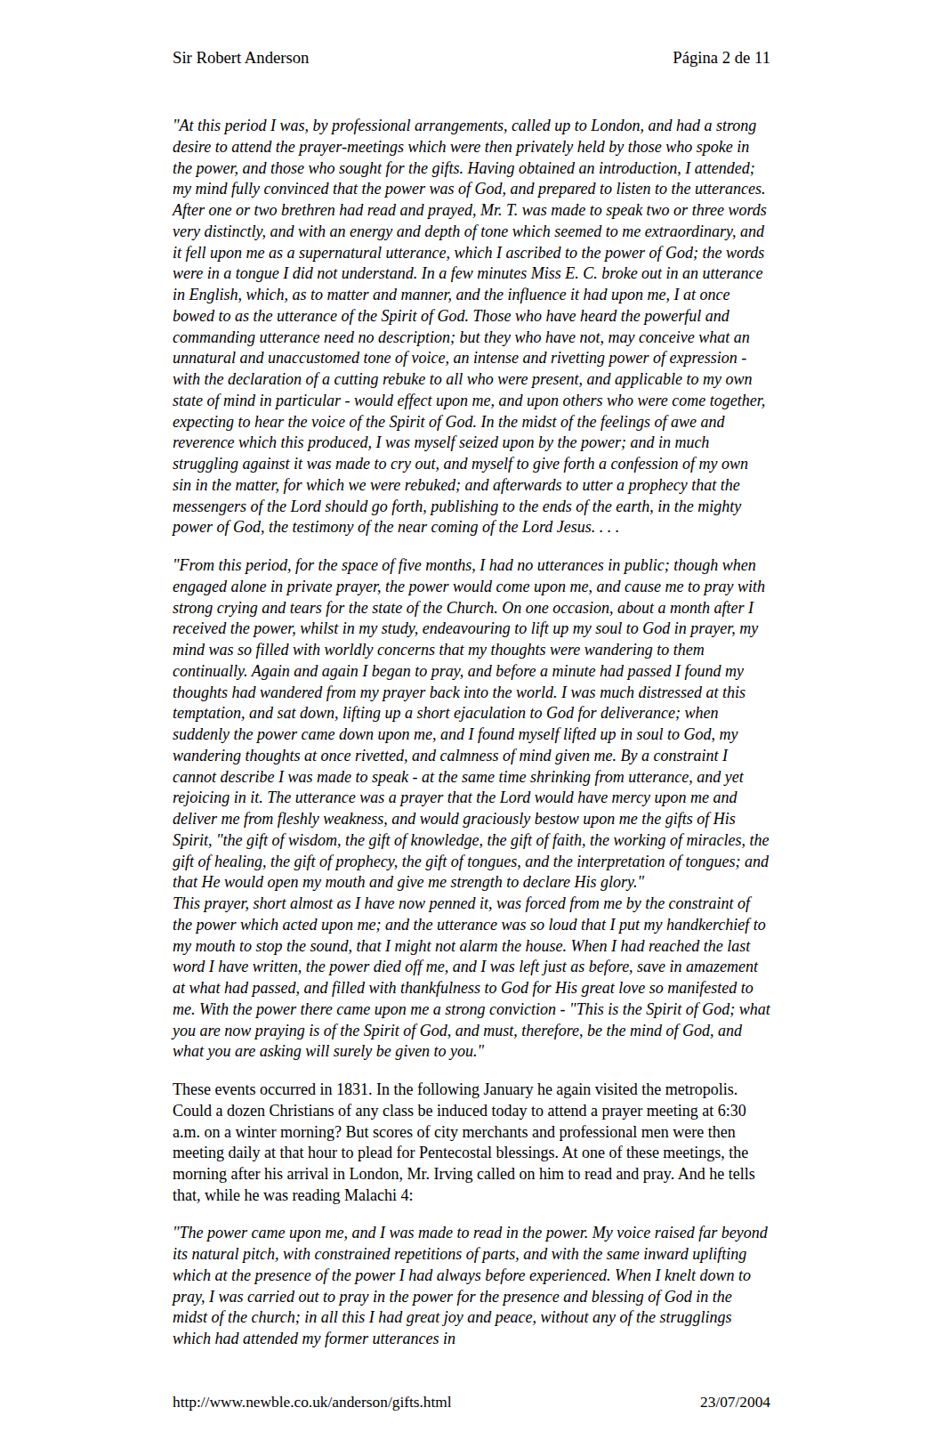Sir Robert Anderson
Página 2 de 11
"At this period I was, by professional arrangements, called up to London, and had a strong desire to attend the prayer-meetings which were then privately held by those who spoke in the power, and those who sought for the gifts. Having obtained an introduction, I attended; my mind fully convinced that the power was of God, and prepared to listen to the utterances. After one or two brethren had read and prayed, Mr. T. was made to speak two or three words very distinctly, and with an energy and depth of tone which seemed to me extraordinary, and it fell upon me as a supernatural utterance, which I ascribed to the power of God; the words were in a tongue I did not understand. In a few minutes Miss E. C. broke out in an utterance in English, which, as to matter and manner, and the influence it had upon me, I at once bowed to as the utterance of the Spirit of God. Those who have heard the powerful and commanding utterance need no description; but they who have not, may conceive what an unnatural and unaccustomed tone of voice, an intense and rivetting power of expression - with the declaration of a cutting rebuke to all who were present, and applicable to my own state of mind in particular - would effect upon me, and upon others who were come together, expecting to hear the voice of the Spirit of God. In the midst of the feelings of awe and reverence which this produced, I was myself seized upon by the power; and in much struggling against it was made to cry out, and myself to give forth a confession of my own sin in the matter, for which we were rebuked; and afterwards to utter a prophecy that the messengers of the Lord should go forth, publishing to the ends of the earth, in the mighty power of God, the testimony of the near coming of the Lord Jesus. . . .
"From this period, for the space of five months, I had no utterances in public; though when engaged alone in private prayer, the power would come upon me, and cause me to pray with strong crying and tears for the state of the Church. On one occasion, about a month after I received the power, whilst in my study, endeavouring to lift up my soul to God in prayer, my mind was so filled with worldly concerns that my thoughts were wandering to them continually. Again and again I began to pray, and before a minute had passed I found my thoughts had wandered from my prayer back into the world. I was much distressed at this temptation, and sat down, lifting up a short ejaculation to God for deliverance; when suddenly the power came down upon me, and I found myself lifted up in soul to God, my wandering thoughts at once rivetted, and calmness of mind given me. By a constraint I cannot describe I was made to speak - at the same time shrinking from utterance, and yet rejoicing in it. The utterance was a prayer that the Lord would have mercy upon me and deliver me from fleshly weakness, and would graciously bestow upon me the gifts of His Spirit, "the gift of wisdom, the gift of knowledge, the gift of faith, the working of miracles, the gift of healing, the gift of prophecy, the gift of tongues, and the interpretation of tongues; and that He would open my mouth and give me strength to declare His glory."
This prayer, short almost as I have now penned it, was forced from me by the constraint of the power which acted upon me; and the utterance was so loud that I put my handkerchief to my mouth to stop the sound, that I might not alarm the house. When I had reached the last word I have written, the power died off me, and I was left just as before, save in amazement at what had passed, and filled with thankfulness to God for His great love so manifested to me. With the power there came upon me a strong conviction - "This is the Spirit of God; what you are now praying is of the Spirit of God, and must, therefore, be the mind of God, and what you are asking will surely be given to you."
These events occurred in 1831. In the following January he again visited the metropolis. Could a dozen Christians of any class be induced today to attend a prayer meeting at 6:30 a.m. on a winter morning? But scores of city merchants and professional men were then meeting daily at that hour to plead for Pentecostal blessings. At one of these meetings, the morning after his arrival in London, Mr. Irving called on him to read and pray. And he tells that, while he was reading Malachi 4:
"The power came upon me, and I was made to read in the power. My voice raised far beyond its natural pitch, with constrained repetitions of parts, and with the same inward uplifting which at the presence of the power I had always before experienced. When I knelt down to pray, I was carried out to pray in the power for the presence and blessing of God in the midst of the church; in all this I had great joy and peace, without any of the strugglings which had attended my former utterances in
http://www.newble.co.uk/anderson/gifts.html
23/07/2004